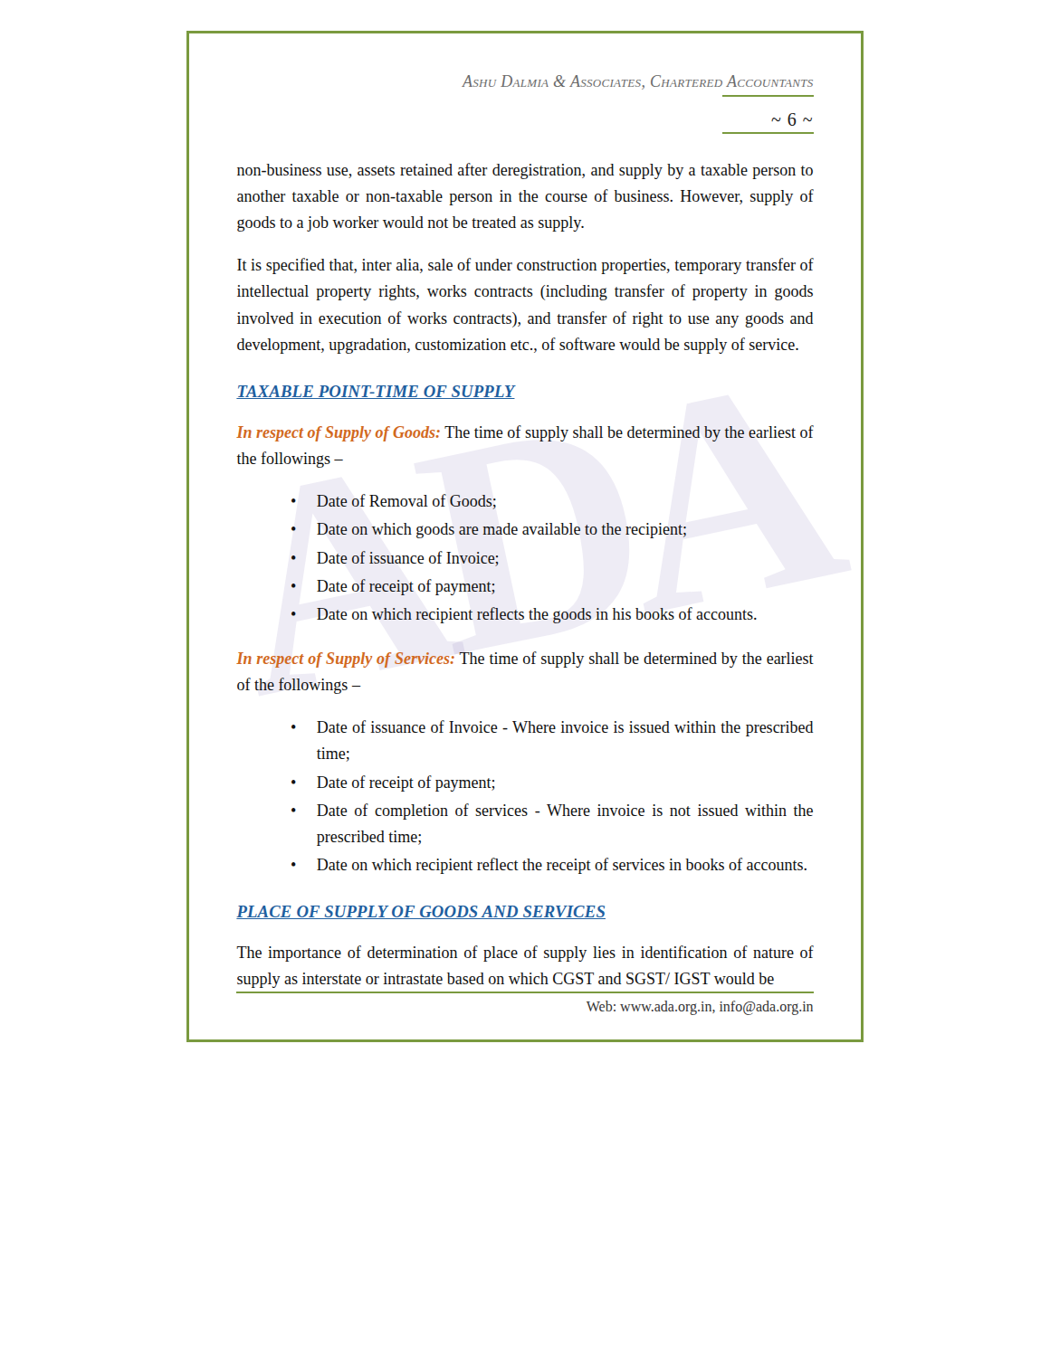ADA
Ashu Dalmia & Associates, Chartered Accountants
~ 6 ~
non-business use, assets retained after deregistration, and supply by a taxable person to another taxable or non-taxable person in the course of business. However, supply of goods to a job worker would not be treated as supply.
It is specified that, inter alia, sale of under construction properties, temporary transfer of intellectual property rights, works contracts (including transfer of property in goods involved in execution of works contracts), and transfer of right to use any goods and development, upgradation, customization etc., of software would be supply of service.
TAXABLE POINT-TIME OF SUPPLY
In respect of Supply of Goods: The time of supply shall be determined by the earliest of the followings –
Date of Removal of Goods;
Date on which goods are made available to the recipient;
Date of issuance of Invoice;
Date of receipt of payment;
Date on which recipient reflects the goods in his books of accounts.
In respect of Supply of Services: The time of supply shall be determined by the earliest of the followings –
Date of issuance of Invoice - Where invoice is issued within the prescribed time;
Date of receipt of payment;
Date of completion of services - Where invoice is not issued within the prescribed time;
Date on which recipient reflect the receipt of services in books of accounts.
PLACE OF SUPPLY OF GOODS AND SERVICES
The importance of determination of place of supply lies in identification of nature of supply as interstate or intrastate based on which CGST and SGST/ IGST would be
Web: www.ada.org.in, info@ada.org.in